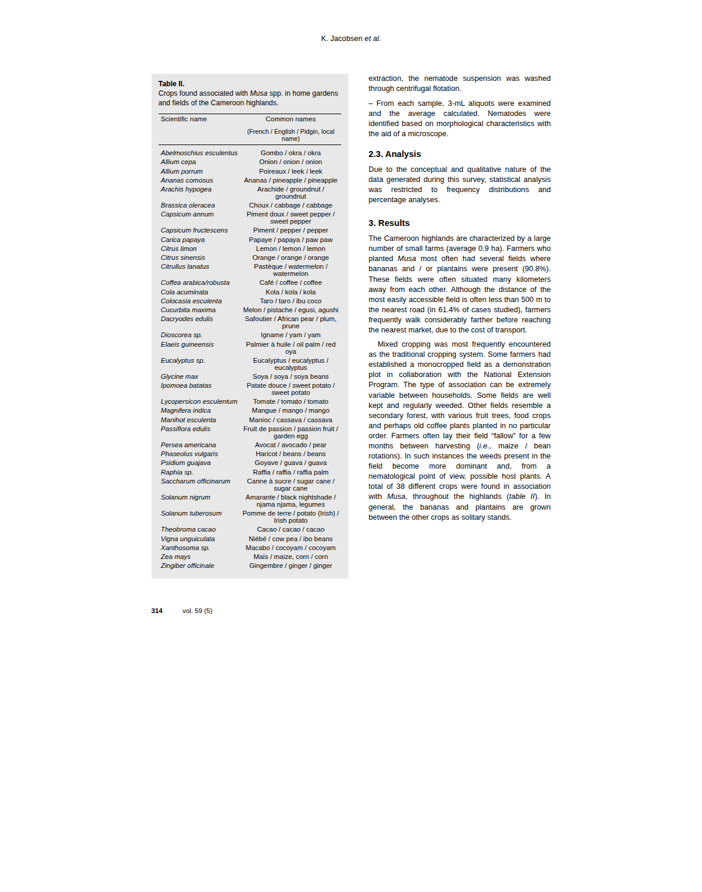K. Jacobsen et al.
Table II.
Crops found associated with Musa spp. in home gardens and fields of the Cameroon highlands.
| Scientific name | Common names |
| --- | --- |
| | (French / English / Pidgin, local name) |
| Abelmoschius esculentus | Gombo / okra / okra |
| Allium cepa | Onion / onion / onion |
| Allium porrum | Poireaux / leek / leek |
| Ananas comosus | Ananas / pineapple / pineapple |
| Arachis hypogea | Arachide / groundnut / groundnut |
| Brassica oleracea | Choux / cabbage / cabbage |
| Capsicum annum | Piment doux / sweet pepper / sweet pepper |
| Capsicum fructescens | Piment / pepper / pepper |
| Carica papaya | Papaye / papaya / paw paw |
| Citrus limon | Lemon / lemon / lemon |
| Citrus sinensis | Orange / orange / orange |
| Citrullus lanatus | Pastèque / watermelon / watermelon |
| Coffea arabica/robusta | Café / coffee / coffee |
| Cola acuminata | Kola / kola / kola |
| Colocasia esculenta | Taro / taro / ibu coco |
| Cucurbita maxima | Melon / pistache / egusi, agushi |
| Dacryodes edulis | Safoutier / African pear / plum, prune |
| Dioscorea sp. | Igname / yam / yam |
| Elaeis guineensis | Palmier à huile / oil palm / red oya |
| Eucalyptus sp. | Eucalyptus / eucalyptus / eucalyptus |
| Glycine max | Soya / soya / soya beans |
| Ipomoea batatas | Patate douce / sweet potato / sweet potato |
| Lycopersicon esculentum | Tomate / tomato / tomato |
| Magnifera indica | Mangue / mango / mango |
| Manihot esculenta | Manioc / cassava / cassava |
| Passiflora edulis | Fruit de passion / passion fruit / garden egg |
| Persea americana | Avocat / avocado / pear |
| Phaseolus vulgaris | Haricot / beans / beans |
| Psidium guajava | Goyave / guava / guava |
| Raphia sp. | Raffia / raffia / raffia palm |
| Saccharum officinarum | Canne à sucre / sugar cane / sugar cane |
| Solanum nigrum | Amarante / black nightshade / njama njama, legumes |
| Solanum tuberosum | Pomme de terre / potato (Irish) / Irish potato |
| Theobroma cacao | Cacao / cacao / cacao |
| Vigna unguiculata | Niébé / cow pea / ibo beans |
| Xanthosoma sp. | Macabo / cocoyam / cocoyam |
| Zea mays | Maïs / maize, corn / corn |
| Zingiber officinale | Gingembre / ginger / ginger |
extraction, the nematode suspension was washed through centrifugal flotation.
– From each sample, 3-mL aliquots were examined and the average calculated. Nematodes were identified based on morphological characteristics with the aid of a microscope.
2.3. Analysis
Due to the conceptual and qualitative nature of the data generated during this survey, statistical analysis was restricted to frequency distributions and percentage analyses.
3. Results
The Cameroon highlands are characterized by a large number of small farms (average 0.9 ha). Farmers who planted Musa most often had several fields where bananas and / or plantains were present (90.8%). These fields were often situated many kilometers away from each other. Although the distance of the most easily accessible field is often less than 500 m to the nearest road (in 61.4% of cases studied), farmers frequently walk considerably farther before reaching the nearest market, due to the cost of transport.
Mixed cropping was most frequently encountered as the traditional cropping system. Some farmers had established a monocropped field as a demonstration plot in collaboration with the National Extension Program. The type of association can be extremely variable between households. Some fields are well kept and regularly weeded. Other fields resemble a secondary forest, with various fruit trees, food crops and perhaps old coffee plants planted in no particular order. Farmers often lay their field “fallow” for a few months between harvesting (i.e., maize / bean rotations). In such instances the weeds present in the field become more dominant and, from a nematological point of view, possible host plants. A total of 38 different crops were found in association with Musa, throughout the highlands (table II). In general, the bananas and plantains are grown between the other crops as solitary stands.
314 vol. 59 (5)